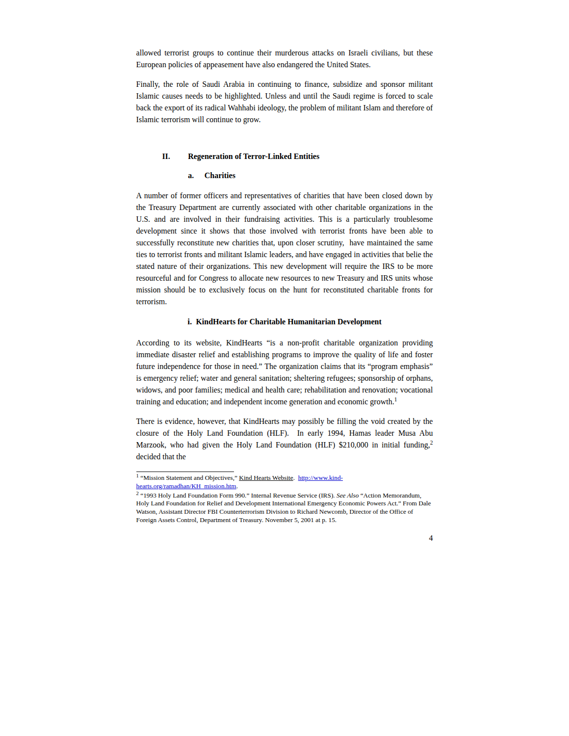allowed terrorist groups to continue their murderous attacks on Israeli civilians, but these European policies of appeasement have also endangered the United States.
Finally, the role of Saudi Arabia in continuing to finance, subsidize and sponsor militant Islamic causes needs to be highlighted. Unless and until the Saudi regime is forced to scale back the export of its radical Wahhabi ideology, the problem of militant Islam and therefore of Islamic terrorism will continue to grow.
II. Regeneration of Terror-Linked Entities
a. Charities
A number of former officers and representatives of charities that have been closed down by the Treasury Department are currently associated with other charitable organizations in the U.S. and are involved in their fundraising activities. This is a particularly troublesome development since it shows that those involved with terrorist fronts have been able to successfully reconstitute new charities that, upon closer scrutiny, have maintained the same ties to terrorist fronts and militant Islamic leaders, and have engaged in activities that belie the stated nature of their organizations. This new development will require the IRS to be more resourceful and for Congress to allocate new resources to new Treasury and IRS units whose mission should be to exclusively focus on the hunt for reconstituted charitable fronts for terrorism.
i. KindHearts for Charitable Humanitarian Development
According to its website, KindHearts “is a non-profit charitable organization providing immediate disaster relief and establishing programs to improve the quality of life and foster future independence for those in need.” The organization claims that its “program emphasis” is emergency relief; water and general sanitation; sheltering refugees; sponsorship of orphans, widows, and poor families; medical and health care; rehabilitation and renovation; vocational training and education; and independent income generation and economic growth.1
There is evidence, however, that KindHearts may possibly be filling the void created by the closure of the Holy Land Foundation (HLF). In early 1994, Hamas leader Musa Abu Marzook, who had given the Holy Land Foundation (HLF) $210,000 in initial funding,2 decided that the
1 “Mission Statement and Objectives,” Kind Hearts Website. http://www.kind-hearts.org/ramadhan/KH_mission.htm.
2 “1993 Holy Land Foundation Form 990.” Internal Revenue Service (IRS). See Also “Action Memorandum, Holy Land Foundation for Relief and Development International Emergency Economic Powers Act.” From Dale Watson, Assistant Director FBI Counterterrorism Division to Richard Newcomb, Director of the Office of Foreign Assets Control, Department of Treasury. November 5, 2001 at p. 15.
4